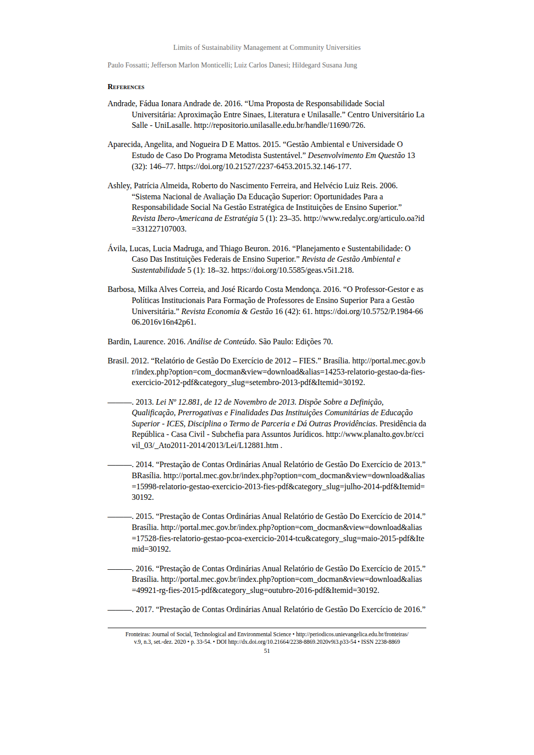Limits of Sustainability Management at Community Universities
Paulo Fossatti; Jefferson Marlon Monticelli; Luiz Carlos Danesi; Hildegard Susana Jung
References
Andrade, Fádua Ionara Andrade de. 2016. “Uma Proposta de Responsabilidade Social Universitária: Aproximação Entre Sinaes, Literatura e Unilasalle.” Centro Universitário La Salle - UniLasalle. http://repositorio.unilasalle.edu.br/handle/11690/726.
Aparecida, Angelita, and Nogueira D E Mattos. 2015. “Gestão Ambiental e Universidade O Estudo de Caso Do Programa Metodista Sustentável.” Desenvolvimento Em Questão 13 (32): 146–77. https://doi.org/10.21527/2237-6453.2015.32.146-177.
Ashley, Patrícia Almeida, Roberto do Nascimento Ferreira, and Helvécio Luiz Reis. 2006. “Sistema Nacional de Avaliação Da Educação Superior: Oportunidades Para a Responsabilidade Social Na Gestão Estratégica de Instituições de Ensino Superior.” Revista Ibero-Americana de Estratégia 5 (1): 23–35. http://www.redalyc.org/articulo.oa?id=331227107003.
Ávila, Lucas, Lucia Madruga, and Thiago Beuron. 2016. “Planejamento e Sustentabilidade: O Caso Das Instituições Federais de Ensino Superior.” Revista de Gestão Ambiental e Sustentabilidade 5 (1): 18–32. https://doi.org/10.5585/geas.v5i1.218.
Barbosa, Milka Alves Correia, and José Ricardo Costa Mendonça. 2016. “O Professor-Gestor e as Políticas Institucionais Para Formação de Professores de Ensino Superior Para a Gestão Universitária.” Revista Economia & Gestão 16 (42): 61. https://doi.org/10.5752/P.1984-6606.2016v16n42p61.
Bardin, Laurence. 2016. Análise de Conteúdo. São Paulo: Edições 70.
Brasil. 2012. “Relatório de Gestão Do Exercício de 2012 – FIES.” Brasília. http://portal.mec.gov.br/index.php?option=com_docman&view=download&alias=14253-relatorio-gestao-da-fies-exercicio-2012-pdf&category_slug=setembro-2013-pdf&Itemid=30192.
———. 2013. Lei Nº 12.881, de 12 de Novembro de 2013. Dispõe Sobre a Definição, Qualificação, Prerrogativas e Finalidades Das Instituições Comunitárias de Educação Superior - ICES, Disciplina o Termo de Parceria e Dá Outras Providências. Presidência da República - Casa Civil - Subchefia para Assuntos Jurídicos. http://www.planalto.gov.br/ccivil_03/_Ato2011-2014/2013/Lei/L12881.htm .
———. 2014. “Prestação de Contas Ordinárias Anual Relatório de Gestão Do Exercício de 2013.” BRasília. http://portal.mec.gov.br/index.php?option=com_docman&view=download&alias=15998-relatorio-gestao-exercicio-2013-fies-pdf&category_slug=julho-2014-pdf&Itemid=30192.
———. 2015. “Prestação de Contas Ordinárias Anual Relatório de Gestão Do Exercício de 2014.” Brasília. http://portal.mec.gov.br/index.php?option=com_docman&view=download&alias=17528-fies-relatorio-gestao-pcoa-exercicio-2014-tcu&category_slug=maio-2015-pdf&Itemid=30192.
———. 2016. “Prestação de Contas Ordinárias Anual Relatório de Gestão Do Exercício de 2015.” Brasília. http://portal.mec.gov.br/index.php?option=com_docman&view=download&alias=49921-rg-fies-2015-pdf&category_slug=outubro-2016-pdf&Itemid=30192.
———. 2017. “Prestação de Contas Ordinárias Anual Relatório de Gestão Do Exercício de 2016.”
Fronteiras: Journal of Social, Technological and Environmental Science • http://periodicos.unievangelica.edu.br/fronteiras/
v.9, n.3, set.-dez. 2020 • p. 33-54. • DOI http://dx.doi.org/10.21664/2238-8869.2020v9i3.p33-54 • ISSN 2238-8869
51